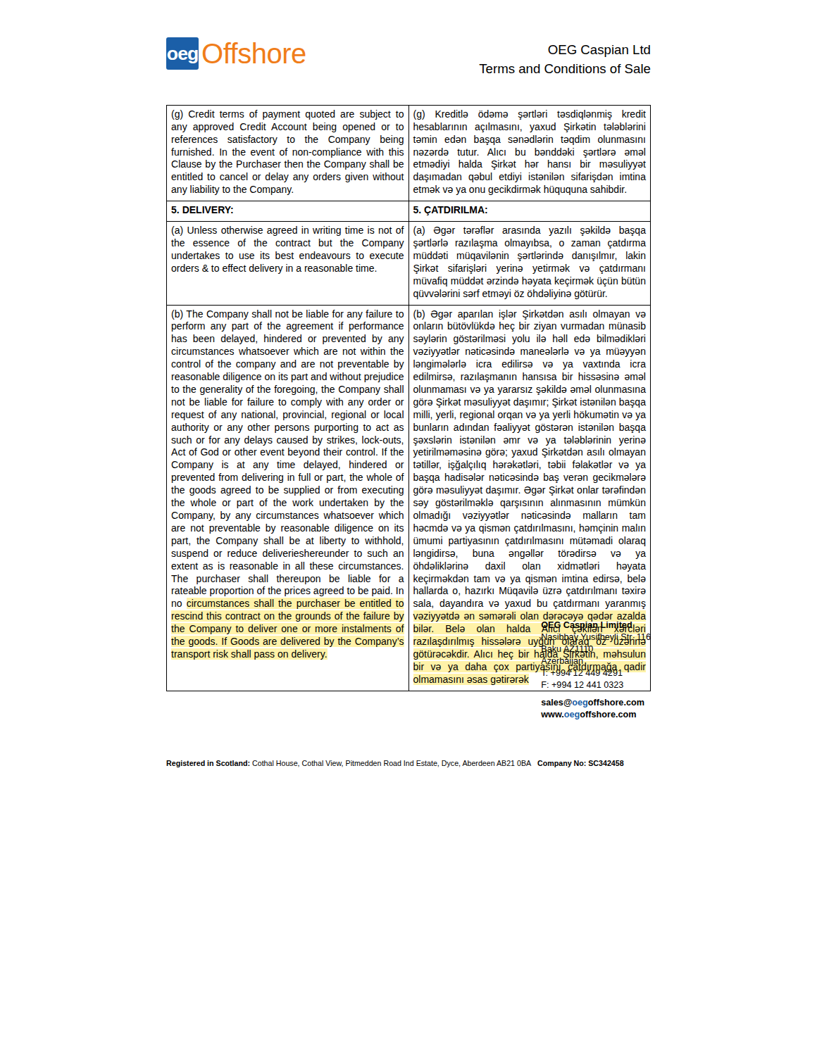oeg
Offshore
OEG Caspian Ltd
Terms and Conditions of Sale
| (g) Credit terms of payment quoted are subject to any approved Credit Account being opened or to references satisfactory to the Company being furnished. In the event of non-compliance with this Clause by the Purchaser then the Company shall be entitled to cancel or delay any orders given without any liability to the Company. | (g) Kreditlə ödəmə şərtləri təsdiqlənmiş kredit hesablarının açılmasını, yaxud Şirkətin tələblərini təmin edən başqa sənədlərin təqdim olunmasını nəzərdə tutur. Alıcı bu bənddəki şərtlərə əməl etmədiyi halda Şirkət hər hansı bir məsuliyyət daşımadan qəbul etdiyi istənilən sifarişdən imtina etmək və ya onu gecikdirmək hüququna sahibdir. |
| 5. DELIVERY: | 5. ÇATDIRILMA: |
| (a) Unless otherwise agreed in writing time is not of the essence of the contract but the Company undertakes to use its best endeavours to execute orders & to effect delivery in a reasonable time. | (a) Əgər tərəflər arasında yazılı şəkildə başqa şərtlərlə razılaşma olmayıbsa, o zaman çatdırma müddəti müqavilənin şərtlərində danışılmır, lakin Şirkət sifarişləri yerinə yetirmək və çatdırmanı müvafiq müddət ərzində həyata keçirmək üçün bütün qüvvələrini sərf etməyi öz öhdəliyinə götürür. |
| (b) The Company shall not be liable for any failure to perform any part of the agreement if performance has been delayed, hindered or prevented by any circumstances whatsoever which are not within the control of the company and are not preventable by reasonable diligence on its part and without prejudice to the generality of the foregoing, the Company shall not be liable for failure to comply with any order or request of any national, provincial, regional or local authority or any other persons purporting to act as such or for any delays caused by strikes, lock-outs, Act of God or other event beyond their control. If the Company is at any time delayed, hindered or prevented from delivering in full or part, the whole of the goods agreed to be supplied or from executing the whole or part of the work undertaken by the Company, by any circumstances whatsoever which are not preventable by reasonable diligence on its part, the Company shall be at liberty to withhold, suspend or reduce deliverieshereunder to such an extent as is reasonable in all these circumstances. The purchaser shall thereupon be liable for a rateable proportion of the prices agreed to be paid. In no circumstances shall the purchaser be entitled to rescind this contract on the grounds of the failure by the Company to deliver one or more instalments of the goods. If Goods are delivered by the Company’s transport risk shall pass on delivery. | (b) Əgər aparılan işlər Şirkətdən asılı olmayan və onların bütövlükdə heç bir ziyan vurmadan münasib səylərin göstərilməsi yolu ilə həll edə bilmədikləri vəziyyətlər nəticəsində maneələrlə və ya müəyyən ləngimələrlə icra edilirsə və ya vaxtında icra edilmirsə, razılaşmanın hansısa bir hissəsinə əməl olunmaması və ya yararsız şəkildə əməl olunmasına görə Şirkət məsuliyyət daşımır; Şirkət istənilən başqa milli, yerli, regional orqan və ya yerli hökumətin və ya bunların adından fəaliyyət göstərən istənilən başqa şəxslərin istənilən əmr və ya tələblərinin yerinə yetirilməməsinə görə; yaxud Şirkətdən asılı olmayan tətillər, işğalçılıq hərəkətləri, təbii fəlakətlər və ya başqa hadisələr nəticəsində baş verən gecikmələrə görə məsuliyyət daşımır. Əgər Şirkət onlar tərəfindən səy göstərilməklə qarşısının alınmasının mümkün olmadığı vəziyyətlər nəticəsində malların tam həcmdə və ya qismən çatdırılmasını, həmçinin malın ümumi partiyasının çatdırılmasını mütəmadi olaraq ləngidirsə, buna əngəllər törədirsə və ya öhdəliklərinə daxil olan xidmətləri həyata keçirməkdən tam və ya qismən imtina edirsə, belə hallarda o, hazırkı Müqavilə üzrə çatdırılmanı təxirə sala, dayandıra və yaxud bu çatdırmanı yaranmış vəziyyətdə ən səmərəli olan dərəcəyə qədər azalda bilər. Belə olan halda Alıcı çəkilən xərcləri razılaşdırılmış hissələrə uyğun olaraq öz üzərinə götürəcəkdir. Alıcı heç bir halda Şirkətin, məhsulun bir və ya daha çox partiyasını çatdırmağa qadir olmamasını əsas gətirərək |
OEG Caspian Limited
Nasibbay Yusifbeyli Str. 116
Baku AZ1110
Azerbaijan
T: +994 12 449 4291
F: +994 12 441 0323
sales@oegoffshore.com
www.oegoffshore.com
Registered in Scotland: Cothal House, Cothal View, Pitmedden Road Ind Estate, Dyce, Aberdeen AB21 0BA Company No: SC342458